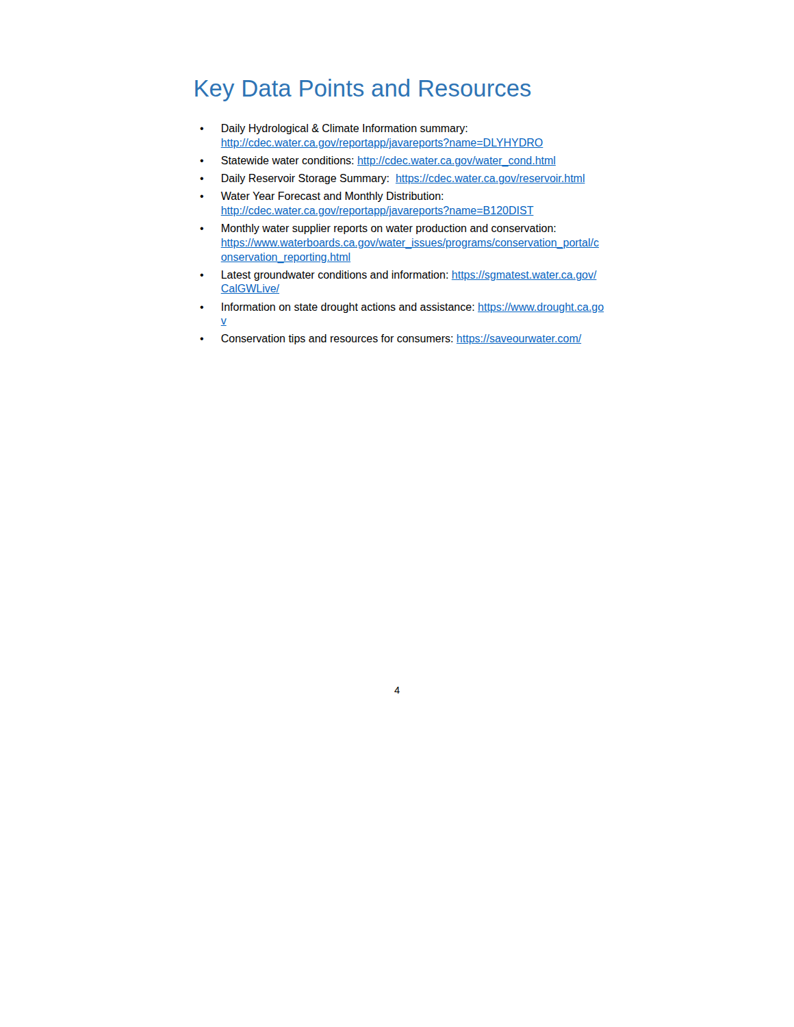Key Data Points and Resources
Daily Hydrological & Climate Information summary:
http://cdec.water.ca.gov/reportapp/javareports?name=DLYHYDRO
Statewide water conditions: http://cdec.water.ca.gov/water_cond.html
Daily Reservoir Storage Summary: https://cdec.water.ca.gov/reservoir.html
Water Year Forecast and Monthly Distribution:
http://cdec.water.ca.gov/reportapp/javareports?name=B120DIST
Monthly water supplier reports on water production and conservation:
https://www.waterboards.ca.gov/water_issues/programs/conservation_portal/conservation_reporting.html
Latest groundwater conditions and information: https://sgmatest.water.ca.gov/CalGWLive/
Information on state drought actions and assistance: https://www.drought.ca.gov
Conservation tips and resources for consumers: https://saveourwater.com/
4